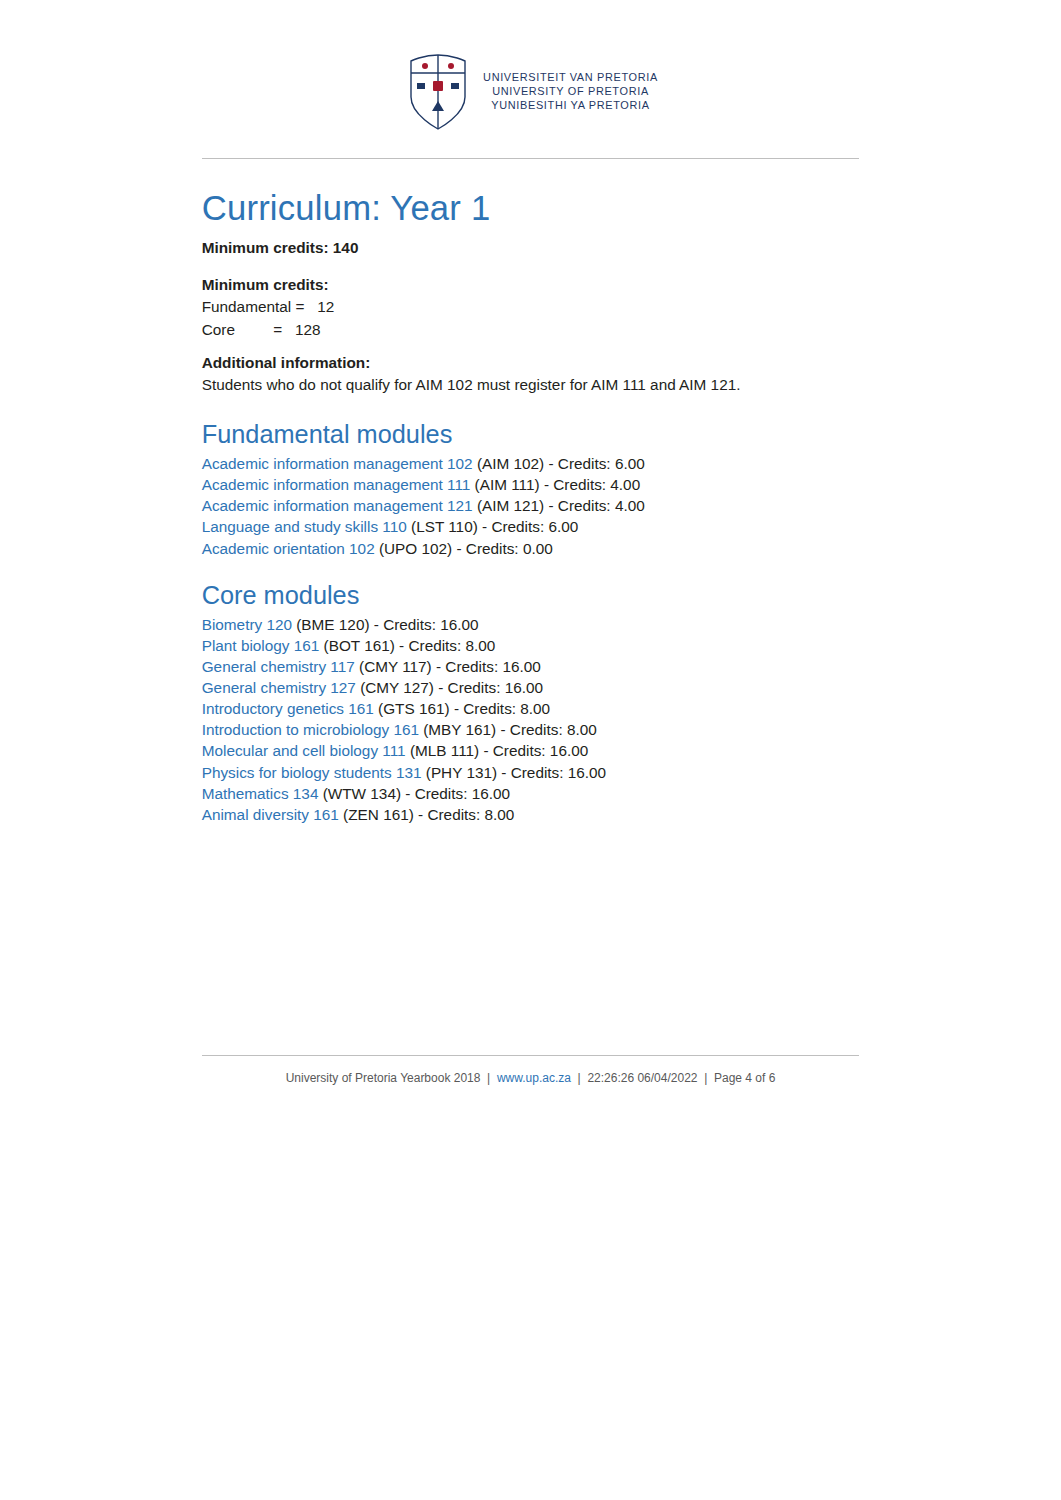Universiteit van Pretoria
University of Pretoria
Yunibesithi ya Pretoria
Curriculum: Year 1
Minimum credits: 140
Minimum credits:
Fundamental = 12
Core = 128
Additional information:
Students who do not qualify for AIM 102 must register for AIM 111 and AIM 121.
Fundamental modules
Academic information management 102 (AIM 102) - Credits: 6.00
Academic information management 111 (AIM 111) - Credits: 4.00
Academic information management 121 (AIM 121) - Credits: 4.00
Language and study skills 110 (LST 110) - Credits: 6.00
Academic orientation 102 (UPO 102) - Credits: 0.00
Core modules
Biometry 120 (BME 120) - Credits: 16.00
Plant biology 161 (BOT 161) - Credits: 8.00
General chemistry 117 (CMY 117) - Credits: 16.00
General chemistry 127 (CMY 127) - Credits: 16.00
Introductory genetics 161 (GTS 161) - Credits: 8.00
Introduction to microbiology 161 (MBY 161) - Credits: 8.00
Molecular and cell biology 111 (MLB 111) - Credits: 16.00
Physics for biology students 131 (PHY 131) - Credits: 16.00
Mathematics 134 (WTW 134) - Credits: 16.00
Animal diversity 161 (ZEN 161) - Credits: 8.00
University of Pretoria Yearbook 2018 | www.up.ac.za | 22:26:26 06/04/2022 | Page 4 of 6